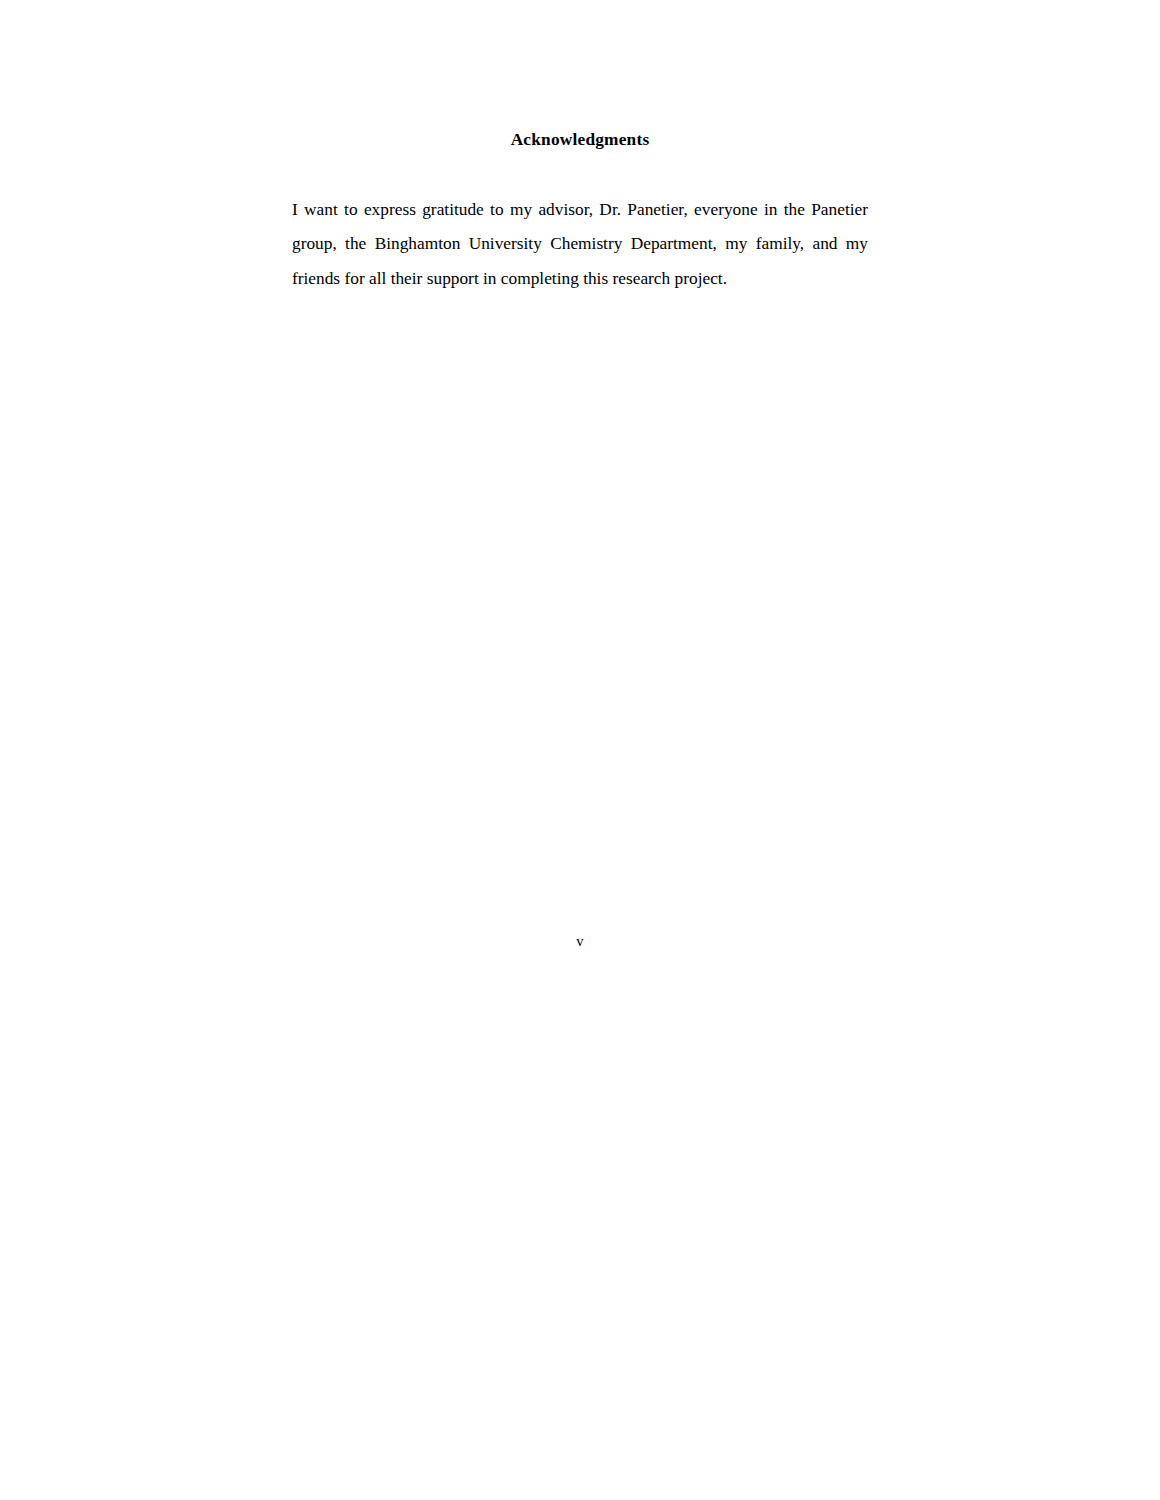Acknowledgments
I want to express gratitude to my advisor, Dr. Panetier, everyone in the Panetier group, the Binghamton University Chemistry Department, my family, and my friends for all their support in completing this research project.
v